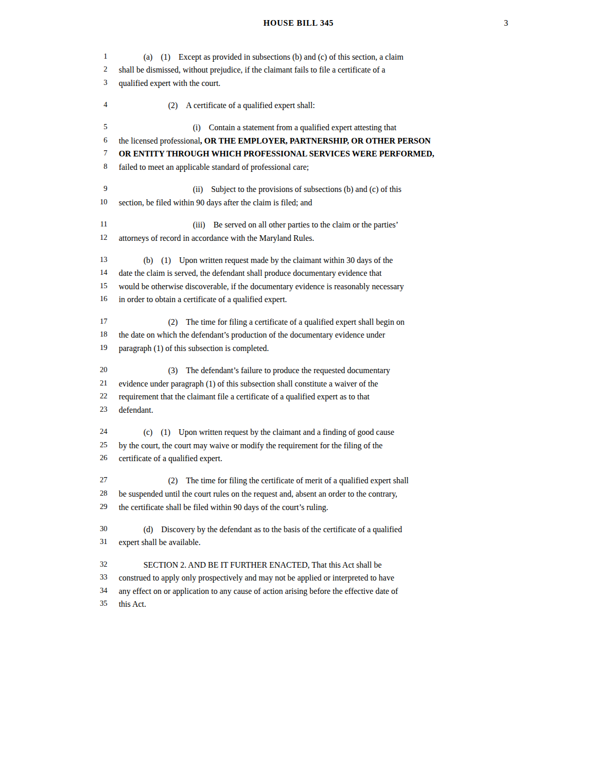HOUSE BILL 345 3
1
(a) (1) Except as provided in subsections (b) and (c) of this section, a claim
2
shall be dismissed, without prejudice, if the claimant fails to file a certificate of a
3
qualified expert with the court.
4
(2) A certificate of a qualified expert shall:
5
(i) Contain a statement from a qualified expert attesting that
6
the licensed professional, OR THE EMPLOYER, PARTNERSHIP, OR OTHER PERSON
7
OR ENTITY THROUGH WHICH PROFESSIONAL SERVICES WERE PERFORMED,
8
failed to meet an applicable standard of professional care;
9
(ii) Subject to the provisions of subsections (b) and (c) of this
10
section, be filed within 90 days after the claim is filed; and
11
(iii) Be served on all other parties to the claim or the parties’
12
attorneys of record in accordance with the Maryland Rules.
13
(b) (1) Upon written request made by the claimant within 30 days of the
14
date the claim is served, the defendant shall produce documentary evidence that
15
would be otherwise discoverable, if the documentary evidence is reasonably necessary
16
in order to obtain a certificate of a qualified expert.
17
(2) The time for filing a certificate of a qualified expert shall begin on
18
the date on which the defendant’s production of the documentary evidence under
19
paragraph (1) of this subsection is completed.
20
(3) The defendant’s failure to produce the requested documentary
21
evidence under paragraph (1) of this subsection shall constitute a waiver of the
22
requirement that the claimant file a certificate of a qualified expert as to that
23
defendant.
24
(c) (1) Upon written request by the claimant and a finding of good cause
25
by the court, the court may waive or modify the requirement for the filing of the
26
certificate of a qualified expert.
27
(2) The time for filing the certificate of merit of a qualified expert shall
28
be suspended until the court rules on the request and, absent an order to the contrary,
29
the certificate shall be filed within 90 days of the court’s ruling.
30
(d) Discovery by the defendant as to the basis of the certificate of a qualified
31
expert shall be available.
32
SECTION 2. AND BE IT FURTHER ENACTED, That this Act shall be
33
construed to apply only prospectively and may not be applied or interpreted to have
34
any effect on or application to any cause of action arising before the effective date of
35
this Act.